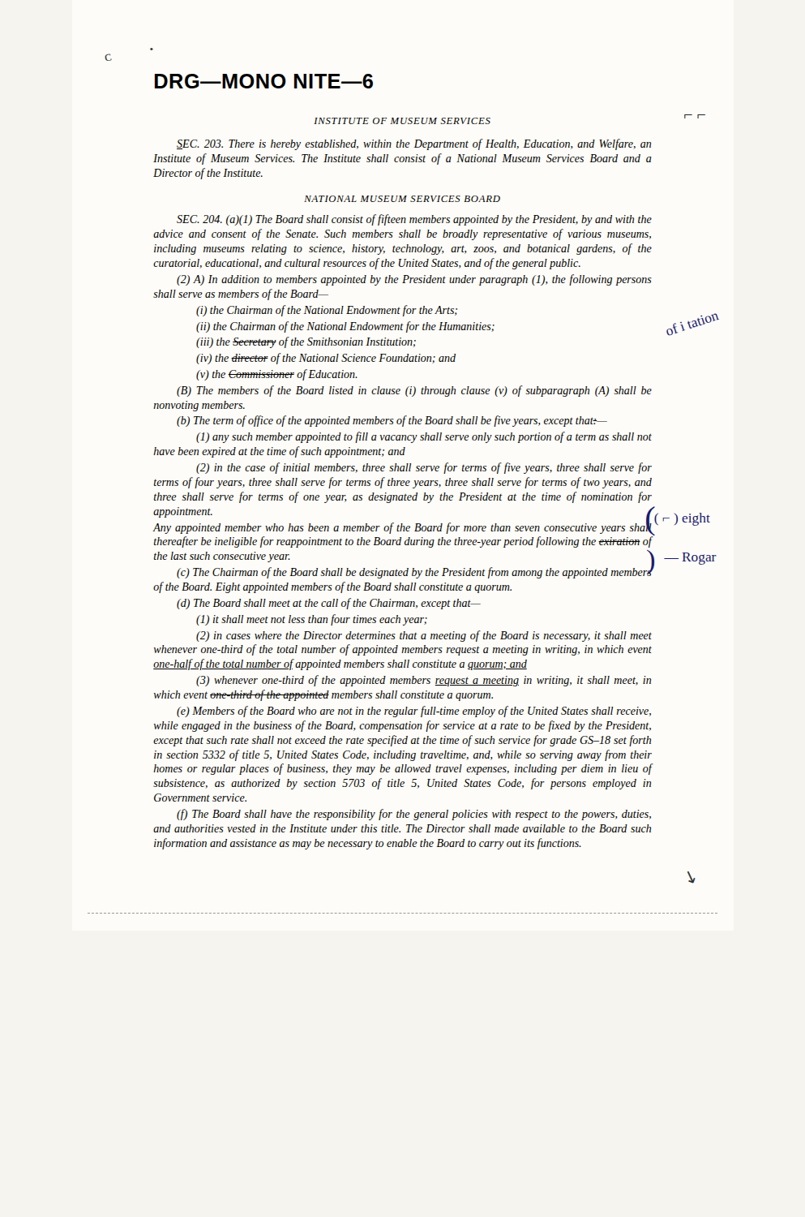ᴄ •
DRG—MONO NITE—6
INSTITUTE OF MUSEUM SERVICES
SEC. 203. There is hereby established, within the Department of Health, Education, and Welfare, an Institute of Museum Services. The Institute shall consist of a National Museum Services Board and a Director of the Institute.
NATIONAL MUSEUM SERVICES BOARD
SEC. 204. (a)(1) The Board shall consist of fifteen members appointed by the President, by and with the advice and consent of the Senate. Such members shall be broadly representative of various museums, including museums relating to science, history, technology, art, zoos, and botanical gardens, of the curatorial, educational, and cultural resources of the United States, and of the general public.
(2) A) In addition to members appointed by the President under paragraph (1), the following persons shall serve as members of the Board—
(i) the Chairman of the National Endowment for the Arts;
(ii) the Chairman of the National Endowment for the Humanities;
(iii) the Secretary of the Smithsonian Institution;
(iv) the director of the National Science Foundation; and
(v) the Commissioner of Education.
(B) The members of the Board listed in clause (i) through clause (v) of subparagraph (A) shall be nonvoting members.
(b) The term of office of the appointed members of the Board shall be five years, except that:—
(1) any such member appointed to fill a vacancy shall serve only such portion of a term as shall not have been expired at the time of such appointment; and
(2) in the case of initial members, three shall serve for terms of five years, three shall serve for terms of four years, three shall serve for terms of three years, three shall serve for terms of two years, and three shall serve for terms of one year, as designated by the President at the time of nomination for appointment.
Any appointed member who has been a member of the Board for more than seven consecutive years shall thereafter be ineligible for reappointment to the Board during the three-year period following the exiration of the last such consecutive year.
(c) The Chairman of the Board shall be designated by the President from among the appointed members of the Board. Eight appointed members of the Board shall constitute a quorum.
(d) The Board shall meet at the call of the Chairman, except that—
(1) it shall meet not less than four times each year;
(2) in cases where the Director determines that a meeting of the Board is necessary, it shall meet whenever one-third of the total number of appointed members request a meeting in writing, in which event one-half of the total number of appointed members shall constitute a quorum; and
(3) whenever one-third of the appointed members request a meeting in writing, it shall meet, in which event one-third of the appointed members shall constitute a quorum.
(e) Members of the Board who are not in the regular full-time employ of the United States shall receive, while engaged in the business of the Board, compensation for service at a rate to be fixed by the President, except that such rate shall not exceed the rate specified at the time of such service for grade GS–18 set forth in section 5332 of title 5, United States Code, including traveltime, and, while so serving away from their homes or regular places of business, they may be allowed travel expenses, including per diem in lieu of subsistence, as authorized by section 5703 of title 5, United States Code, for persons employed in Government service.
(f) The Board shall have the responsibility for the general policies with respect to the powers, duties, and authorities vested in the Institute under this title. The Director shall made available to the Board such information and assistance as may be necessary to enable the Board to carry out its functions.
⌐ ⌐ of i tation ( ⌐ ) eight — Rogar ( ) ↘